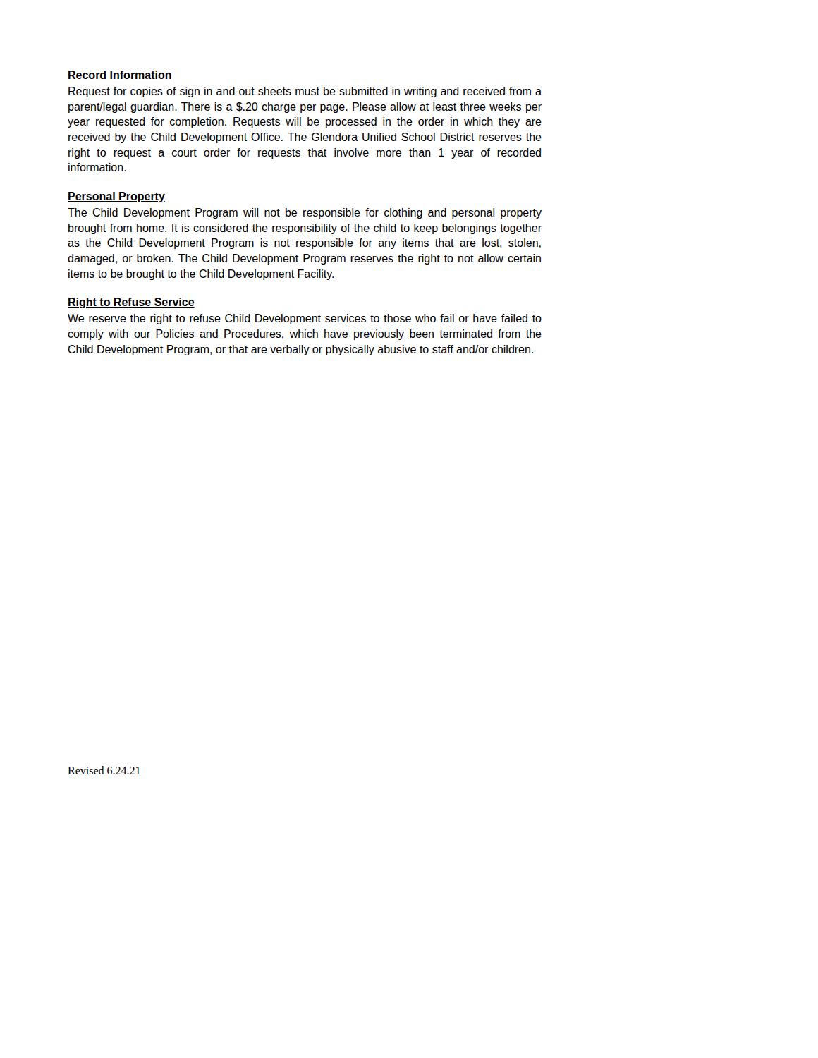Record Information
Request for copies of sign in and out sheets must be submitted in writing and received from a parent/legal guardian. There is a $.20 charge per page. Please allow at least three weeks per year requested for completion. Requests will be processed in the order in which they are received by the Child Development Office. The Glendora Unified School District reserves the right to request a court order for requests that involve more than 1 year of recorded information.
Personal Property
The Child Development Program will not be responsible for clothing and personal property brought from home. It is considered the responsibility of the child to keep belongings together as the Child Development Program is not responsible for any items that are lost, stolen, damaged, or broken. The Child Development Program reserves the right to not allow certain items to be brought to the Child Development Facility.
Right to Refuse Service
We reserve the right to refuse Child Development services to those who fail or have failed to comply with our Policies and Procedures, which have previously been terminated from the Child Development Program, or that are verbally or physically abusive to staff and/or children.
Revised 6.24.21